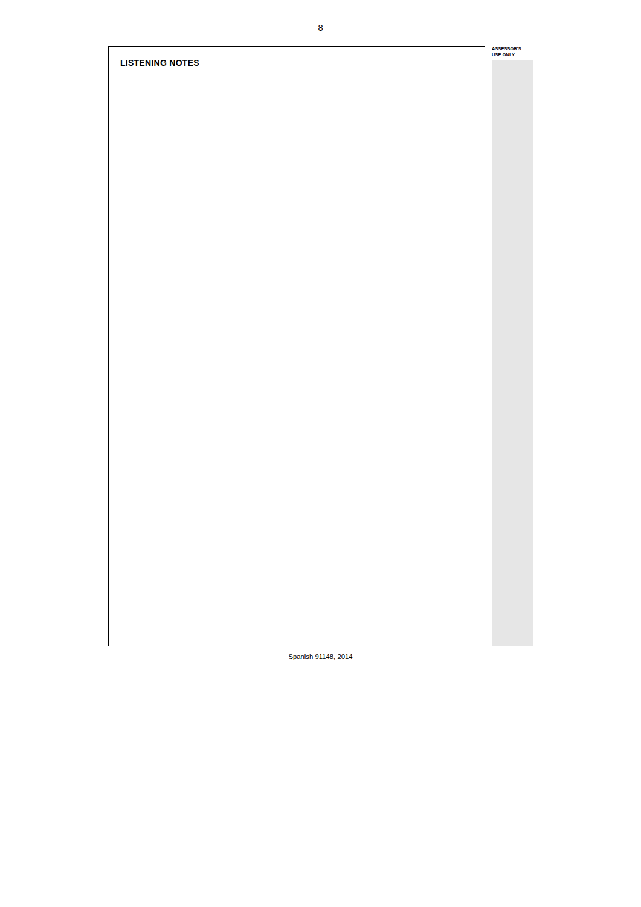8
LISTENING NOTES
ASSESSOR'S
USE ONLY
Spanish 91148, 2014